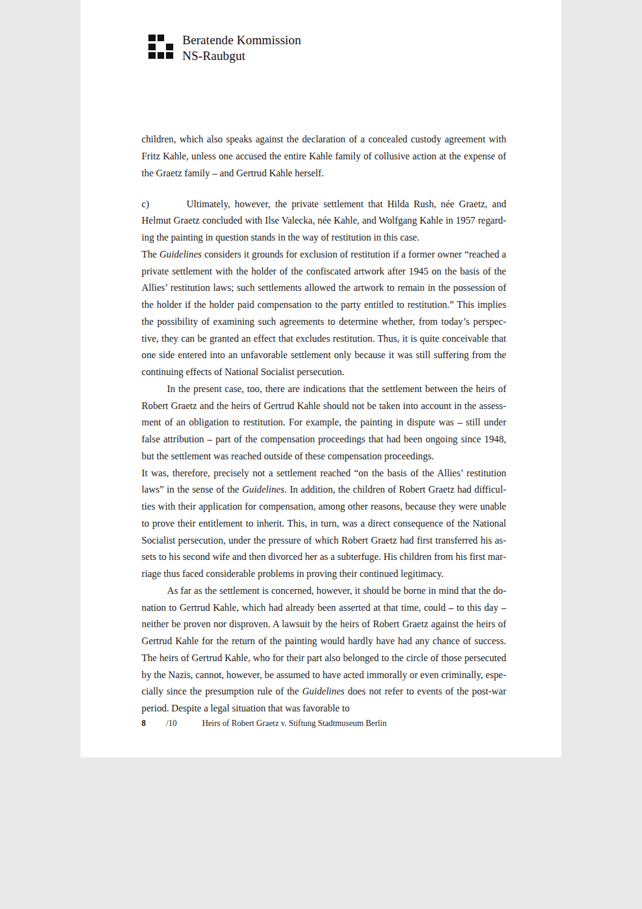Beratende Kommission
NS-Raubgut
children, which also speaks against the declaration of a concealed custody agreement with Fritz Kahle, unless one accused the entire Kahle family of collusive action at the expense of the Graetz family – and Gertrud Kahle herself.
c) Ultimately, however, the private settlement that Hilda Rush, née Graetz, and Helmut Graetz concluded with Ilse Valecka, née Kahle, and Wolfgang Kahle in 1957 regarding the painting in question stands in the way of restitution in this case.
The Guidelines considers it grounds for exclusion of restitution if a former owner “reached a private settlement with the holder of the confiscated artwork after 1945 on the basis of the Allies’ restitution laws; such settlements allowed the artwork to remain in the possession of the holder if the holder paid compensation to the party entitled to restitution.” This implies the possibility of examining such agreements to determine whether, from today’s perspective, they can be granted an effect that excludes restitution. Thus, it is quite conceivable that one side entered into an unfavorable settlement only because it was still suffering from the continuing effects of National Socialist persecution.
In the present case, too, there are indications that the settlement between the heirs of Robert Graetz and the heirs of Gertrud Kahle should not be taken into account in the assessment of an obligation to restitution. For example, the painting in dispute was – still under false attribution – part of the compensation proceedings that had been ongoing since 1948, but the settlement was reached outside of these compensation proceedings.
It was, therefore, precisely not a settlement reached “on the basis of the Allies’ restitution laws” in the sense of the Guidelines. In addition, the children of Robert Graetz had difficulties with their application for compensation, among other reasons, because they were unable to prove their entitlement to inherit. This, in turn, was a direct consequence of the National Socialist persecution, under the pressure of which Robert Graetz had first transferred his assets to his second wife and then divorced her as a subterfuge. His children from his first marriage thus faced considerable problems in proving their continued legitimacy.
As far as the settlement is concerned, however, it should be borne in mind that the donation to Gertrud Kahle, which had already been asserted at that time, could – to this day – neither be proven nor disproven. A lawsuit by the heirs of Robert Graetz against the heirs of Gertrud Kahle for the return of the painting would hardly have had any chance of success. The heirs of Gertrud Kahle, who for their part also belonged to the circle of those persecuted by the Nazis, cannot, however, be assumed to have acted immorally or even criminally, especially since the presumption rule of the Guidelines does not refer to events of the post-war period. Despite a legal situation that was favorable to
8 /10 Heirs of Robert Graetz v. Stiftung Stadtmuseum Berlin